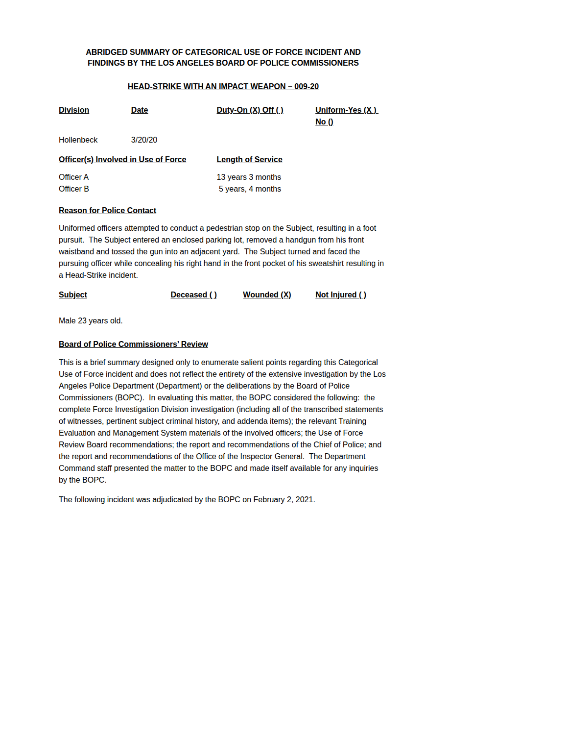ABRIDGED SUMMARY OF CATEGORICAL USE OF FORCE INCIDENT AND
FINDINGS BY THE LOS ANGELES BOARD OF POLICE COMMISSIONERS
HEAD-STRIKE WITH AN IMPACT WEAPON – 009-20
| Division | Date | Duty-On (X) Off ( ) | Uniform-Yes (X ) No () |
| --- | --- | --- | --- |
| Hollenbeck | 3/20/20 | | |
| Officer(s) Involved in Use of Force | Length of Service |
| --- | --- |
| Officer A | 13 years 3 months |
| Officer B | 5 years, 4 months |
Reason for Police Contact
Uniformed officers attempted to conduct a pedestrian stop on the Subject, resulting in a foot pursuit. The Subject entered an enclosed parking lot, removed a handgun from his front waistband and tossed the gun into an adjacent yard. The Subject turned and faced the pursuing officer while concealing his right hand in the front pocket of his sweatshirt resulting in a Head-Strike incident.
| Subject | Deceased ( ) | Wounded (X) | Not Injured ( ) |
| --- | --- | --- | --- |
Male 23 years old.
Board of Police Commissioners’ Review
This is a brief summary designed only to enumerate salient points regarding this Categorical Use of Force incident and does not reflect the entirety of the extensive investigation by the Los Angeles Police Department (Department) or the deliberations by the Board of Police Commissioners (BOPC). In evaluating this matter, the BOPC considered the following: the complete Force Investigation Division investigation (including all of the transcribed statements of witnesses, pertinent subject criminal history, and addenda items); the relevant Training Evaluation and Management System materials of the involved officers; the Use of Force Review Board recommendations; the report and recommendations of the Chief of Police; and the report and recommendations of the Office of the Inspector General. The Department Command staff presented the matter to the BOPC and made itself available for any inquiries by the BOPC.
The following incident was adjudicated by the BOPC on February 2, 2021.